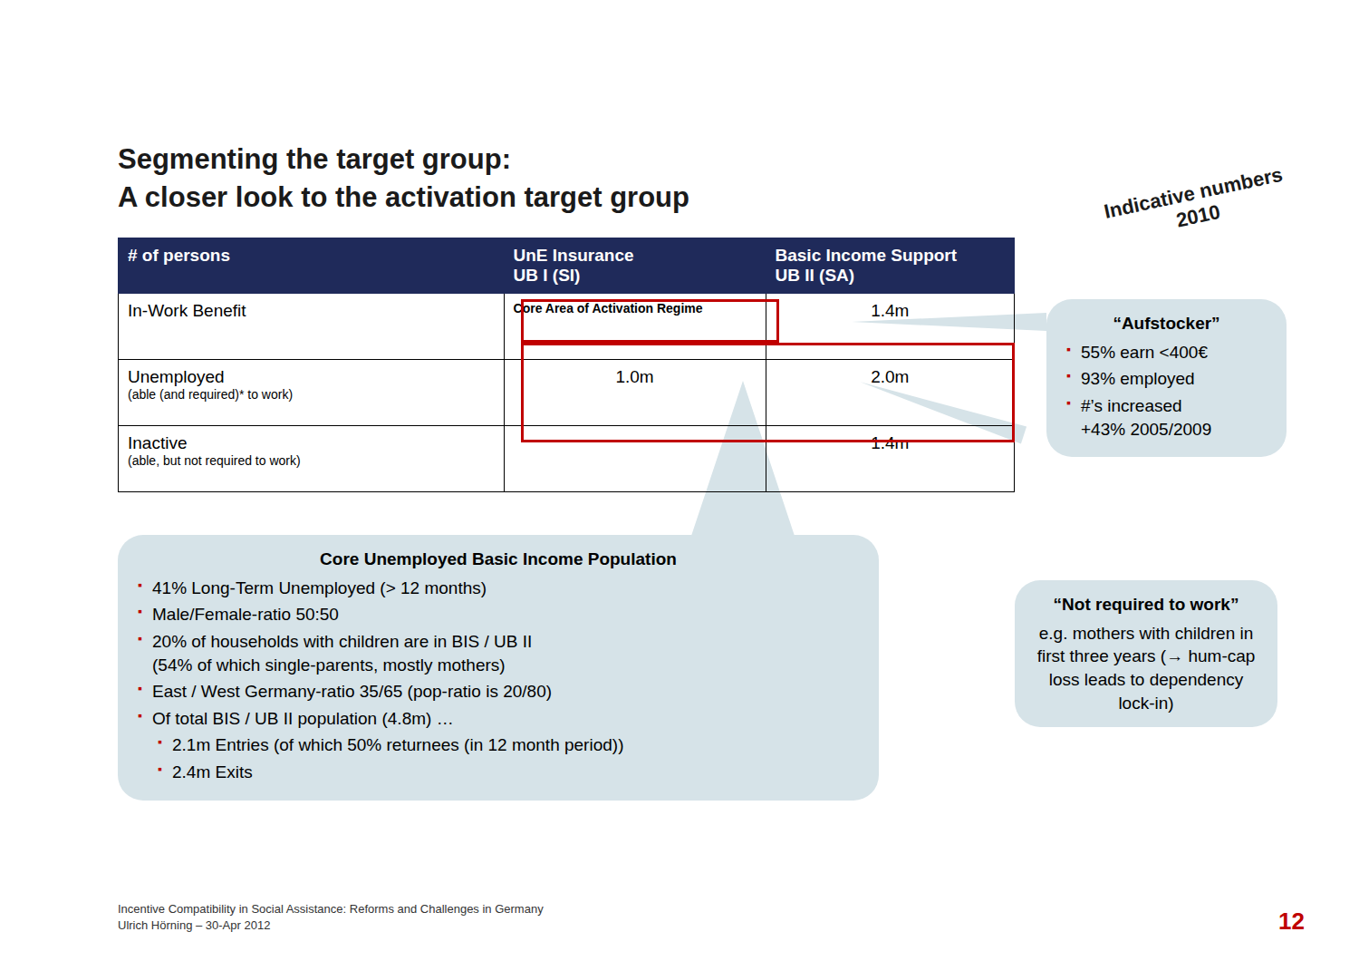Segmenting the target group:
A closer look to the activation target group
Indicative numbers 2010
| # of persons | UnE Insurance UB I (SI) | Basic Income Support UB II (SA) |
| --- | --- | --- |
| In-Work Benefit | Core Area of Activation Regime | 1.4m |
| Unemployed (able (and required)* to work) | 1.0m | 2.0m |
| Inactive (able, but not required to work) | | 1.4m |
“Aufstocker”
55% earn <400€
93% employed
#’s increased
+43% 2005/2009
“Not required to work” e.g. mothers with children in first three years (→ hum-cap loss leads to dependency lock-in)
Core Unemployed Basic Income Population
41% Long-Term Unemployed (> 12 months)
Male/Female-ratio 50:50
20% of households with children are in BIS / UB II
(54% of which single-parents, mostly mothers)
East / West Germany-ratio 35/65 (pop-ratio is 20/80)
Of total BIS / UB II population (4.8m) …
2.1m Entries (of which 50% returnees (in 12 month period))
2.4m Exits
Incentive Compatibility in Social Assistance: Reforms and Challenges in Germany
Ulrich Hörning – 30-Apr 2012
12